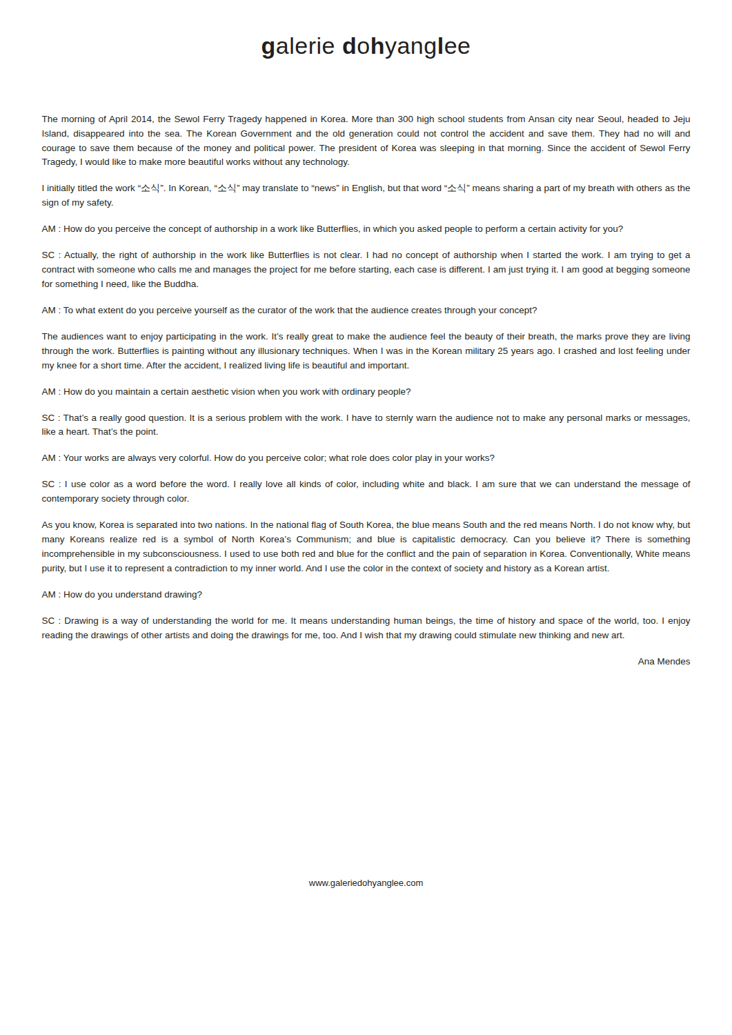galerie dohyang lee
The morning of April 2014, the Sewol Ferry Tragedy happened in Korea. More than 300 high school students from Ansan city near Seoul, headed to Jeju Island, disappeared into the sea. The Korean Government and the old generation could not control the accident and save them. They had no will and courage to save them because of the money and political power. The president of Korea was sleeping in that morning. Since the accident of Sewol Ferry Tragedy, I would like to make more beautiful works without any technology.
I initially titled the work “소식”. In Korean, “소식” may translate to “news” in English, but that word “소식” means sharing a part of my breath with others as the sign of my safety.
AM : How do you perceive the concept of authorship in a work like Butterflies, in which you asked people to perform a certain activity for you?
SC : Actually, the right of authorship in the work like Butterflies is not clear. I had no concept of authorship when I started the work. I am trying to get a contract with someone who calls me and manages the project for me before starting, each case is different. I am just trying it. I am good at begging someone for something I need, like the Buddha.
AM : To what extent do you perceive yourself as the curator of the work that the audience creates through your concept?
The audiences want to enjoy participating in the work. It’s really great to make the audience feel the beauty of their breath, the marks prove they are living through the work. Butterflies is painting without any illusionary techniques. When I was in the Korean military 25 years ago. I crashed and lost feeling under my knee for a short time. After the accident, I realized living life is beautiful and important.
AM : How do you maintain a certain aesthetic vision when you work with ordinary people?
SC : That’s a really good question. It is a serious problem with the work. I have to sternly warn the audience not to make any personal marks or messages, like a heart. That’s the point.
AM : Your works are always very colorful. How do you perceive color; what role does color play in your works?
SC : I use color as a word before the word. I really love all kinds of color, including white and black. I am sure that we can understand the message of contemporary society through color.
As you know, Korea is separated into two nations. In the national flag of South Korea, the blue means South and the red means North. I do not know why, but many Koreans realize red is a symbol of North Korea’s Communism; and blue is capitalistic democracy. Can you believe it? There is something incomprehensible in my subconsciousness. I used to use both red and blue for the conflict and the pain of separation in Korea. Conventionally, White means purity, but I use it to represent a contradiction to my inner world. And I use the color in the context of society and history as a Korean artist.
AM : How do you understand drawing?
SC : Drawing is a way of understanding the world for me. It means understanding human beings, the time of history and space of the world, too. I enjoy reading the drawings of other artists and doing the drawings for me, too. And I wish that my drawing could stimulate new thinking and new art.
Ana Mendes
www.galeriedohyanglee.com